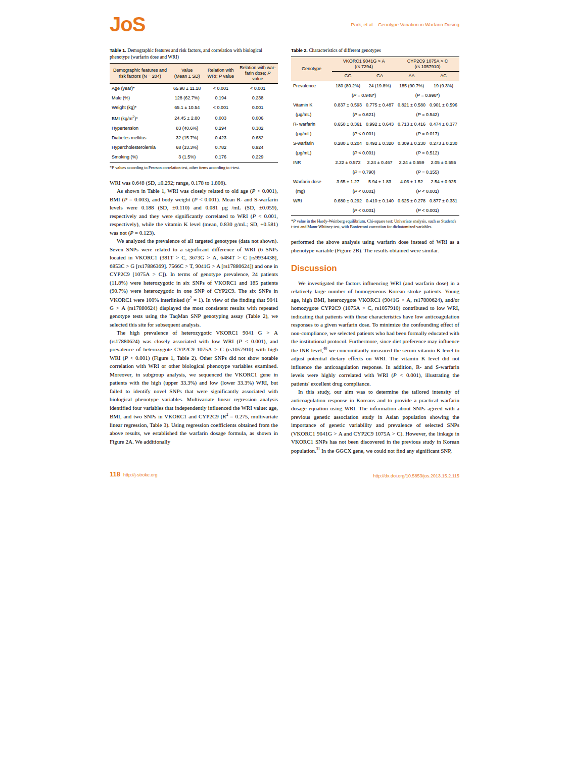JoS
Park, et al. Genotype Variation in Warfarin Dosing
Table 1. Demographic features and risk factors, and correlation with biological phenotype (warfarin dose and WRI)
| Demographic features and risk factors (N = 204) | Value (Mean ± SD) | Relation with WRI; P value | Relation with war- farin dose; P value |
| --- | --- | --- | --- |
| Age (year)* | 65.98 ± 11.18 | < 0.001 | < 0.001 |
| Male (%) | 128 (62.7%) | 0.194 | 0.238 |
| Weight (kg)* | 65.1 ± 10.54 | < 0.001 | 0.001 |
| BMI (kg/m 2 )* | 24.45 ± 2.80 | 0.003 | 0.006 |
| Hypertension | 83 (40.6%) | 0.294 | 0.382 |
| Diabetes mellitus | 32 (15.7%) | 0.423 | 0.682 |
| Hypercholesterolemia | 68 (33.3%) | 0.782 | 0.924 |
| Smoking (%) | 3 (1.5%) | 0.176 | 0.229 |
*P values according to Pearson correlation test, other items according to t-test.
WRI was 0.648 (SD, ±0.292; range, 0.178 to 1.806).
As shown in Table 1, WRI was closely related to old age (P < 0.001), BMI (P = 0.003), and body weight (P < 0.001). Mean R- and S-warfarin levels were 0.188 (SD, ±0.110) and 0.081 μg /mL (SD, ±0.059), respectively and they were significantly correlated to WRI (P < 0.001, respectively), while the vitamin K level (mean, 0.830 g/mL; SD, +0.581) was not (P = 0.123).
We analyzed the prevalence of all targeted genotypes (data not shown). Seven SNPs were related to a significant difference of WRI (6 SNPs located in VKORC1 (381T > C, 3673G > A, 6484T > C [rs9934438], 6853C > G [rs17886369]. 7566C > T, 9041G > A [rs17880624]) and one in CYP2C9 [1075A > C]). In terms of genotype prevalence, 24 patients (11.8%) were heterozygotic in six SNPs of VKORC1 and 185 patients (90.7%) were heterozygotic in one SNP of CYP2C9. The six SNPs in VKORC1 were 100% interlinked (r2 = 1). In view of the finding that 9041 G > A (rs17880624) displayed the most consistent results with repeated genotype tests using the TaqMan SNP genotyping assay (Table 2), we selected this site for subsequent analysis.
The high prevalence of heterozygotic VKORC1 9041 G > A (rs17880624) was closely associated with low WRI (P < 0.001), and prevalence of heterozygote CYP2C9 1075A > C (rs1057910) with high WRI (P < 0.001) (Figure 1, Table 2). Other SNPs did not show notable correlation with WRI or other biological phenotype variables examined. Moreover, in subgroup analysis, we sequenced the VKORC1 gene in patients with the high (upper 33.3%) and low (lower 33.3%) WRI, but failed to identify novel SNPs that were significantly associated with biological phenotype variables. Multivariate linear regression analysis identified four variables that independently influenced the WRI value: age, BMI, and two SNPs in VKORC1 and CYP2C9 (R2 = 0.275, multivariate linear regression, Table 3). Using regression coefficients obtained from the above results, we established the warfarin dosage formula, as shown in Figure 2A. We additionally
Table 2. Characteristics of different genotypes
| Genotype | VKORC1 9041G > A (rs 7294) | CYP2C9 1075A > C (rs 1057910) |
| --- | --- | --- |
| GG | GA | AA | AC |
| Prevalence | 180 (80.2%) | 24 (19.8%) | 185 (90.7%) | 19 (9.3%) |
| | ( P = 0.948*) | ( P = 0.998*) |
| Vitamin K | 0.837 ± 0.593 | 0.775 ± 0.487 | 0.821 ± 0.580 | 0.901 ± 0.596 |
| (μg/mL) | ( P = 0.621) | ( P = 0.542) |
| R- warfarin | 0.650 ± 0.361 | 0.992 ± 0.643 | 0.713 ± 0.416 | 0.474 ± 0.377 |
| (μg/mL) | ( P < 0.001) | ( P = 0.017) |
| S-warfarin | 0.280 ± 0.204 | 0.492 ± 0.320 | 0.309 ± 0.230 | 0.273 ± 0.230 |
| (μg/mL) | ( P < 0.001) | ( P = 0.512) |
| INR | 2.22 ± 0.572 | 2.24 ± 0.467 | 2.24 ± 0.559 | 2.05 ± 0.555 |
| | ( P = 0.790) | ( P = 0.155) |
| Warfarin dose | 3.65 ± 1.27 | 5.94 ± 1.83 | 4.06 ± 1.52 | 2.54 ± 0.925 |
| (mg) | ( P < 0.001) | ( P < 0.001) |
| WRI | 0.680 ± 0.292 | 0.410 ± 0.140 | 0.625 ± 0.278 | 0.877 ± 0.331 |
| | ( P < 0.001) | ( P < 0.001) |
*P value in the Hardy-Weinberg equilibrium, Chi-square test; Univariate analysis, such as Student's t-test and Mann-Whitney test, with Bonferroni correction for dichotomized variables.
performed the above analysis using warfarin dose instead of WRI as a phenotype variable (Figure 2B). The results obtained were similar.
Discussion
We investigated the factors influencing WRI (and warfarin dose) in a relatively large number of homogeneous Korean stroke patients. Young age, high BMI, heterozygote VKORC1 (9041G > A, rs17880624), and/or homozygote CYP2C9 (1075A > C, rs1057910) contributed to low WRI, indicating that patients with these characteristics have low anticoagulation responses to a given warfarin dose. To minimize the confounding effect of non-compliance, we selected patients who had been formally educated with the institutional protocol. Furthermore, since diet preference may influence the INR level,40 we concomitantly measured the serum vitamin K level to adjust potential dietary effects on WRI. The vitamin K level did not influence the anticoagulation response. In addition, R- and S-warfarin levels were highly correlated with WRI (P < 0.001), illustrating the patients' excellent drug compliance.
In this study, our aim was to determine the tailored intensity of anticoagulation response in Koreans and to provide a practical warfarin dosage equation using WRI. The information about SNPs agreed with a previous genetic association study in Asian population showing the importance of genetic variability and prevalence of selected SNPs (VKORC1 9041G > A and CYP2C9 1075A > C). However, the linkage in VKORC1 SNPs has not been discovered in the previous study in Korean population.31 In the GGCX gene, we could not find any significant SNP,
118 http://j-stroke.org
http://dx.doi.org/10.5853/jos.2013.15.2.115